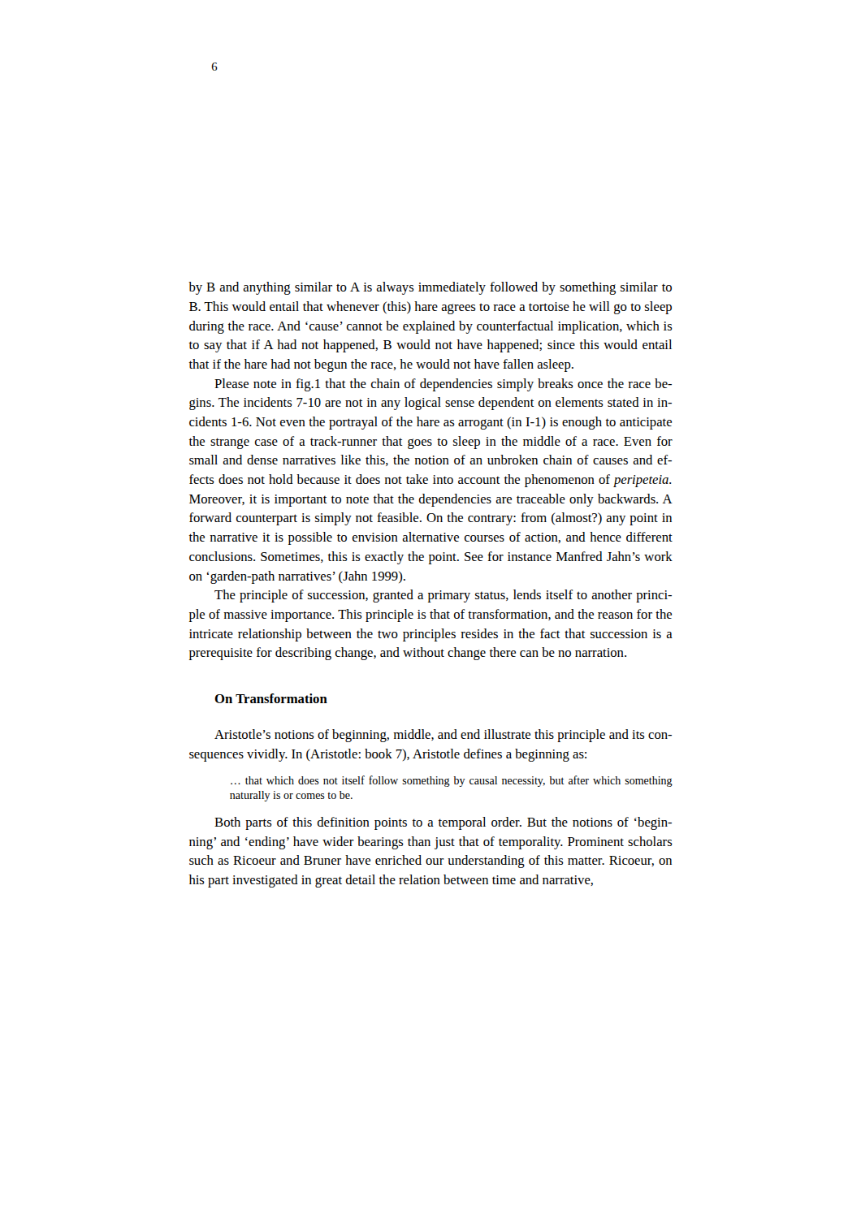6
by B and anything similar to A is always immediately followed by something similar to B. This would entail that whenever (this) hare agrees to race a tortoise he will go to sleep during the race. And ‘cause’ cannot be explained by counterfactual implication, which is to say that if A had not happened, B would not have happened; since this would entail that if the hare had not begun the race, he would not have fallen asleep.
Please note in fig.1 that the chain of dependencies simply breaks once the race begins. The incidents 7-10 are not in any logical sense dependent on elements stated in incidents 1-6. Not even the portrayal of the hare as arrogant (in I-1) is enough to anticipate the strange case of a track-runner that goes to sleep in the middle of a race. Even for small and dense narratives like this, the notion of an unbroken chain of causes and effects does not hold because it does not take into account the phenomenon of peripeteia. Moreover, it is important to note that the dependencies are traceable only backwards. A forward counterpart is simply not feasible. On the contrary: from (almost?) any point in the narrative it is possible to envision alternative courses of action, and hence different conclusions. Sometimes, this is exactly the point. See for instance Manfred Jahn’s work on ‘garden-path narratives’ (Jahn 1999).
The principle of succession, granted a primary status, lends itself to another principle of massive importance. This principle is that of transformation, and the reason for the intricate relationship between the two principles resides in the fact that succession is a prerequisite for describing change, and without change there can be no narration.
On Transformation
Aristotle’s notions of beginning, middle, and end illustrate this principle and its consequences vividly. In (Aristotle: book 7), Aristotle defines a beginning as:
… that which does not itself follow something by causal necessity, but after which something naturally is or comes to be.
Both parts of this definition points to a temporal order. But the notions of ‘beginning’ and ‘ending’ have wider bearings than just that of temporality. Prominent scholars such as Ricoeur and Bruner have enriched our understanding of this matter. Ricoeur, on his part investigated in great detail the relation between time and narrative,